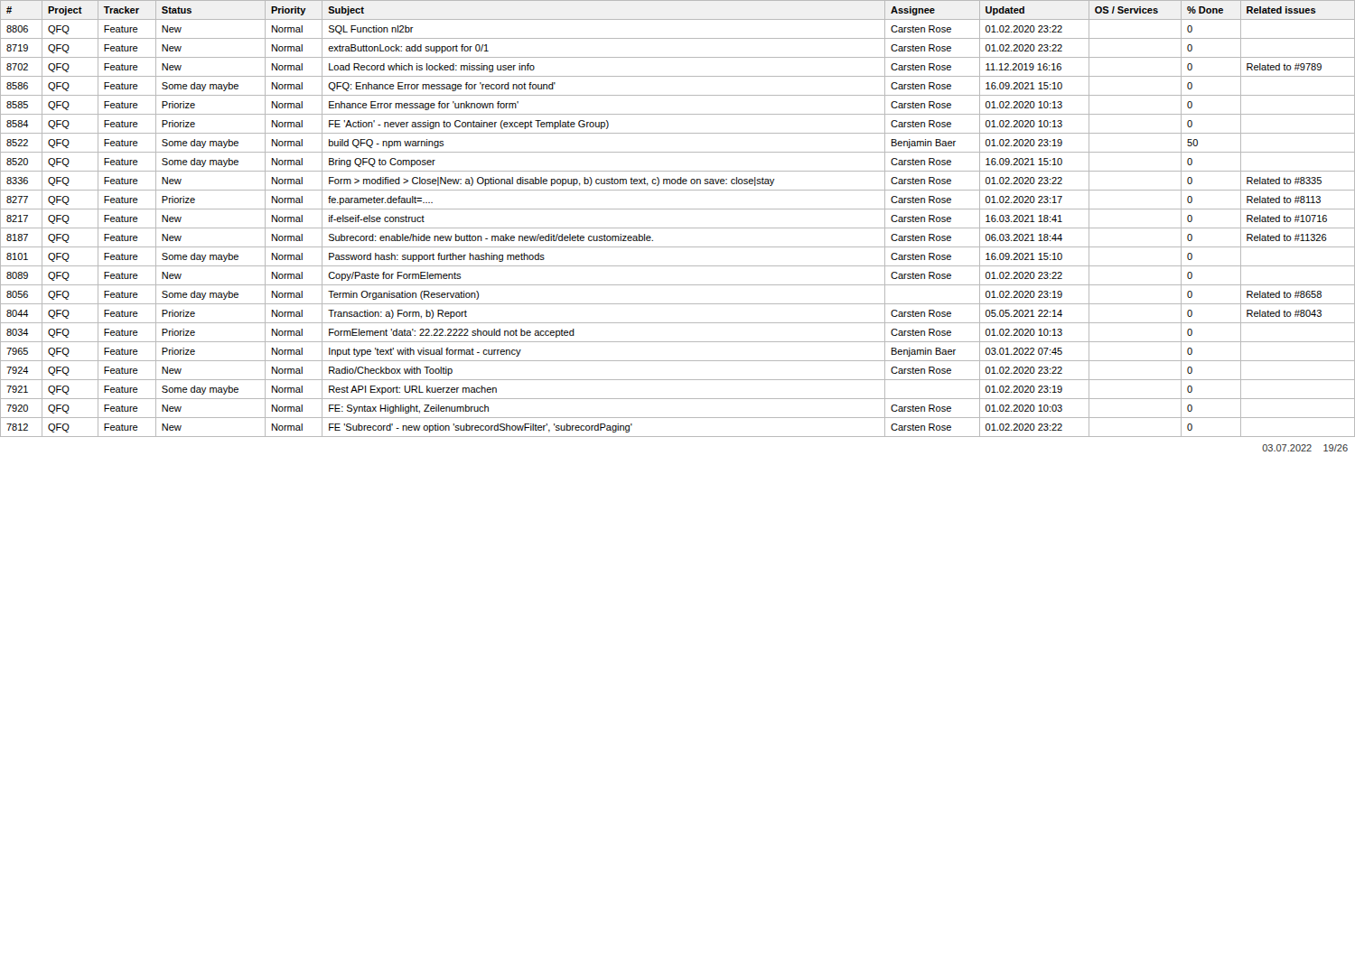| # | Project | Tracker | Status | Priority | Subject | Assignee | Updated | OS / Services | % Done | Related issues |
| --- | --- | --- | --- | --- | --- | --- | --- | --- | --- | --- |
| 8806 | QFQ | Feature | New | Normal | SQL Function nl2br | Carsten Rose | 01.02.2020 23:22 | | 0 | |
| 8719 | QFQ | Feature | New | Normal | extraButtonLock: add support for 0/1 | Carsten Rose | 01.02.2020 23:22 | | 0 | |
| 8702 | QFQ | Feature | New | Normal | Load Record which is locked: missing user info | Carsten Rose | 11.12.2019 16:16 | | 0 | Related to #9789 |
| 8586 | QFQ | Feature | Some day maybe | Normal | QFQ: Enhance Error message for 'record not found' | Carsten Rose | 16.09.2021 15:10 | | 0 | |
| 8585 | QFQ | Feature | Priorize | Normal | Enhance Error message for 'unknown form' | Carsten Rose | 01.02.2020 10:13 | | 0 | |
| 8584 | QFQ | Feature | Priorize | Normal | FE 'Action' - never assign to Container (except Template Group) | Carsten Rose | 01.02.2020 10:13 | | 0 | |
| 8522 | QFQ | Feature | Some day maybe | Normal | build QFQ - npm warnings | Benjamin Baer | 01.02.2020 23:19 | | 50 | |
| 8520 | QFQ | Feature | Some day maybe | Normal | Bring QFQ to Composer | Carsten Rose | 16.09.2021 15:10 | | 0 | |
| 8336 | QFQ | Feature | New | Normal | Form > modified > Close/New: a) Optional disable popup, b) custom text, c) mode on save: close/stay | Carsten Rose | 01.02.2020 23:22 | | 0 | Related to #8335 |
| 8277 | QFQ | Feature | Priorize | Normal | fe.parameter.default=.... | Carsten Rose | 01.02.2020 23:17 | | 0 | Related to #8113 |
| 8217 | QFQ | Feature | New | Normal | if-elseif-else construct | Carsten Rose | 16.03.2021 18:41 | | 0 | Related to #10716 |
| 8187 | QFQ | Feature | New | Normal | Subrecord: enable/hide new button - make new/edit/delete customizeable. | Carsten Rose | 06.03.2021 18:44 | | 0 | Related to #11326 |
| 8101 | QFQ | Feature | Some day maybe | Normal | Password hash: support further hashing methods | Carsten Rose | 16.09.2021 15:10 | | 0 | |
| 8089 | QFQ | Feature | New | Normal | Copy/Paste for FormElements | Carsten Rose | 01.02.2020 23:22 | | 0 | |
| 8056 | QFQ | Feature | Some day maybe | Normal | Termin Organisation (Reservation) | | 01.02.2020 23:19 | | 0 | Related to #8658 |
| 8044 | QFQ | Feature | Priorize | Normal | Transaction: a) Form, b) Report | Carsten Rose | 05.05.2021 22:14 | | 0 | Related to #8043 |
| 8034 | QFQ | Feature | Priorize | Normal | FormElement 'data': 22.22.2222 should not be accepted | Carsten Rose | 01.02.2020 10:13 | | 0 | |
| 7965 | QFQ | Feature | Priorize | Normal | Input type 'text' with visual format - currency | Benjamin Baer | 03.01.2022 07:45 | | 0 | |
| 7924 | QFQ | Feature | New | Normal | Radio/Checkbox with Tooltip | Carsten Rose | 01.02.2020 23:22 | | 0 | |
| 7921 | QFQ | Feature | Some day maybe | Normal | Rest API Export: URL kuerzer machen | | 01.02.2020 23:19 | | 0 | |
| 7920 | QFQ | Feature | New | Normal | FE: Syntax Highlight, Zeilenumbruch | Carsten Rose | 01.02.2020 10:03 | | 0 | |
| 7812 | QFQ | Feature | New | Normal | FE 'Subrecord' - new option 'subrecordShowFilter', 'subrecordPaging' | Carsten Rose | 01.02.2020 23:22 | | 0 | |
03.07.2022 19/26